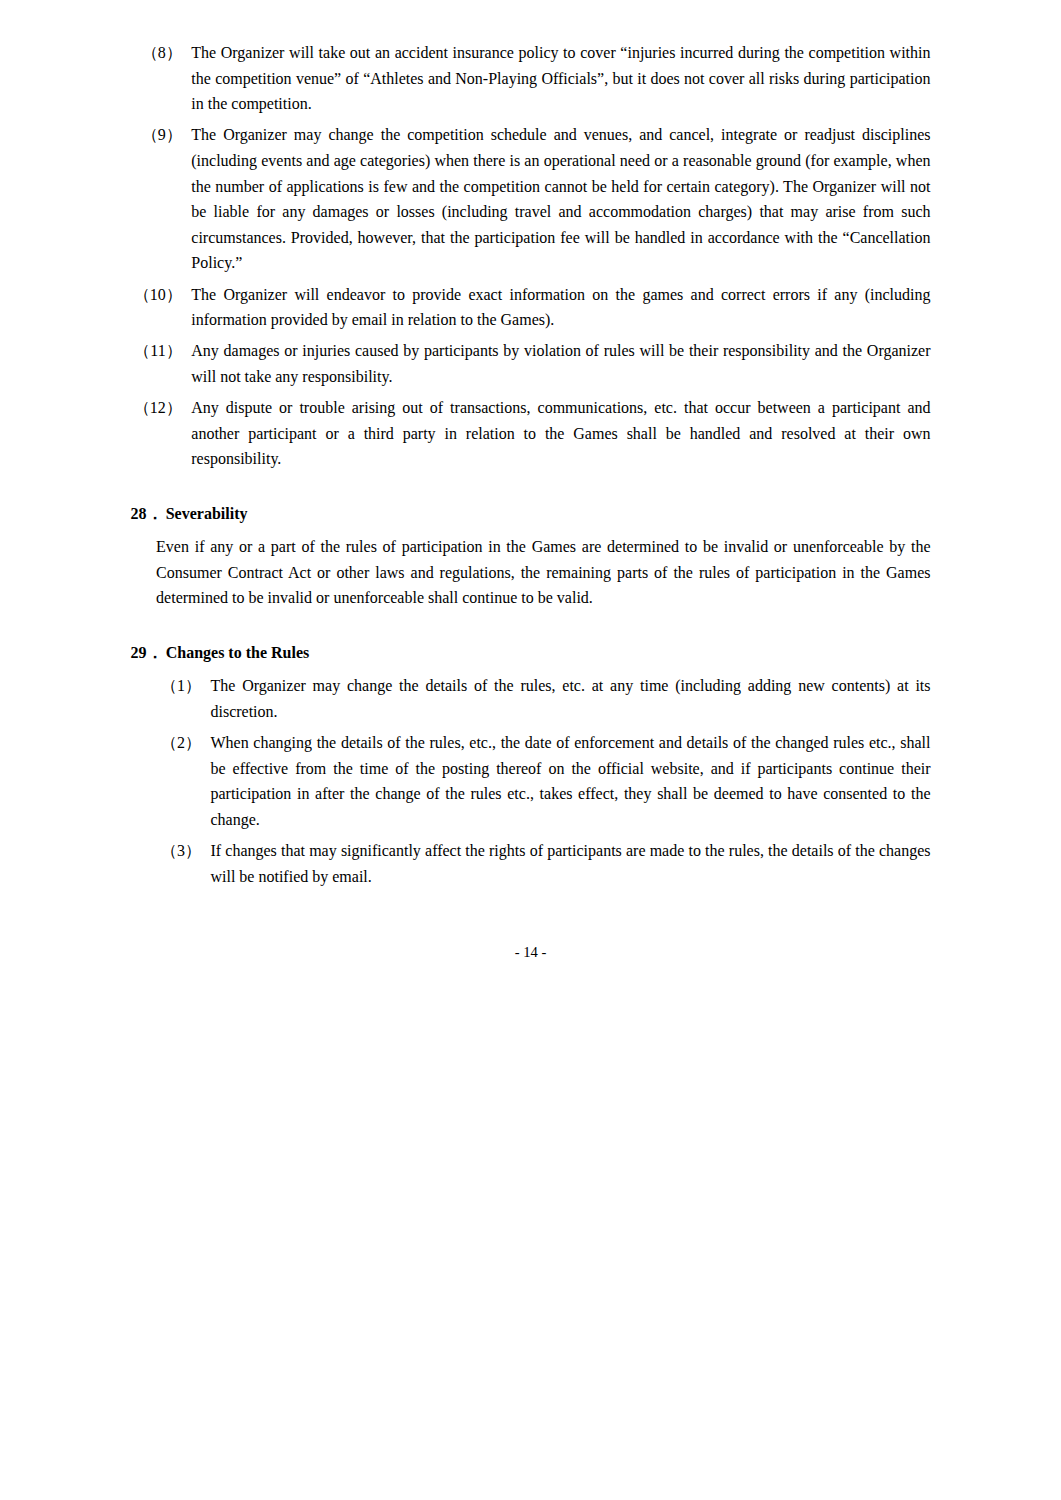（8） The Organizer will take out an accident insurance policy to cover “injuries incurred during the competition within the competition venue” of “Athletes and Non-Playing Officials”, but it does not cover all risks during participation in the competition.
（9） The Organizer may change the competition schedule and venues, and cancel, integrate or readjust disciplines (including events and age categories) when there is an operational need or a reasonable ground (for example, when the number of applications is few and the competition cannot be held for certain category). The Organizer will not be liable for any damages or losses (including travel and accommodation charges) that may arise from such circumstances. Provided, however, that the participation fee will be handled in accordance with the “Cancellation Policy.”
（10） The Organizer will endeavor to provide exact information on the games and correct errors if any (including information provided by email in relation to the Games).
（11） Any damages or injuries caused by participants by violation of rules will be their responsibility and the Organizer will not take any responsibility.
（12） Any dispute or trouble arising out of transactions, communications, etc. that occur between a participant and another participant or a third party in relation to the Games shall be handled and resolved at their own responsibility.
28．Severability
Even if any or a part of the rules of participation in the Games are determined to be invalid or unenforceable by the Consumer Contract Act or other laws and regulations, the remaining parts of the rules of participation in the Games determined to be invalid or unenforceable shall continue to be valid.
29．Changes to the Rules
（1） The Organizer may change the details of the rules, etc. at any time (including adding new contents) at its discretion.
（2） When changing the details of the rules, etc., the date of enforcement and details of the changed rules etc., shall be effective from the time of the posting thereof on the official website, and if participants continue their participation in after the change of the rules etc., takes effect, they shall be deemed to have consented to the change.
（3） If changes that may significantly affect the rights of participants are made to the rules, the details of the changes will be notified by email.
- 14 -